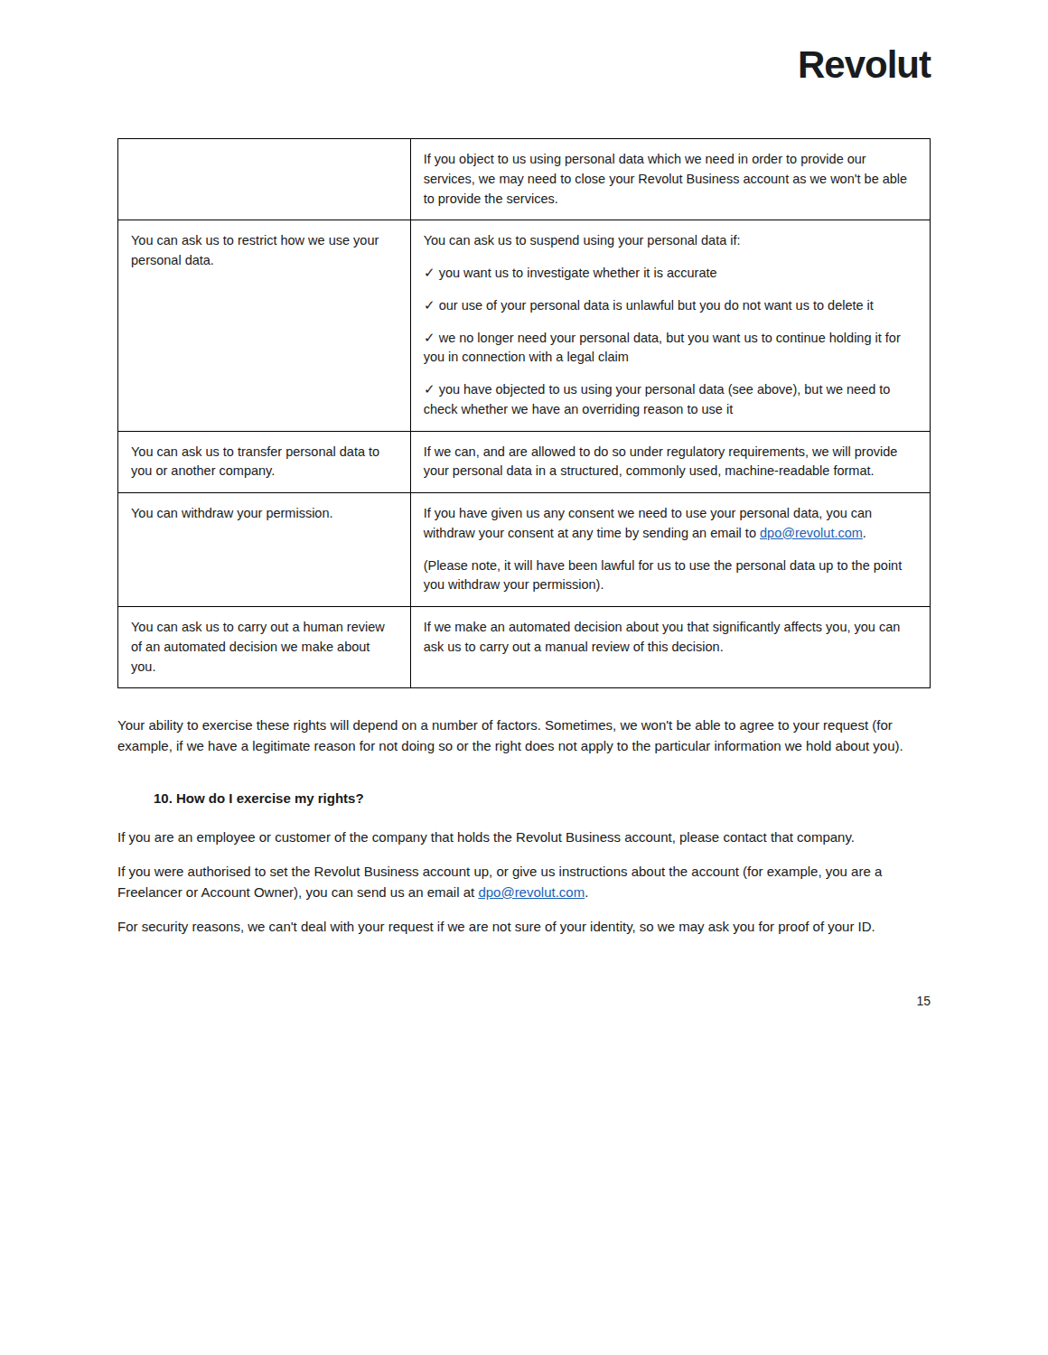Revolut
| | If you object to us using personal data which we need in order to provide our services, we may need to close your Revolut Business account as we won't be able to provide the services. |
| You can ask us to restrict how we use your personal data. | You can ask us to suspend using your personal data if: ✓ you want us to investigate whether it is accurate ✓ our use of your personal data is unlawful but you do not want us to delete it ✓ we no longer need your personal data, but you want us to continue holding it for you in connection with a legal claim ✓ you have objected to us using your personal data (see above), but we need to check whether we have an overriding reason to use it |
| You can ask us to transfer personal data to you or another company. | If we can, and are allowed to do so under regulatory requirements, we will provide your personal data in a structured, commonly used, machine-readable format. |
| You can withdraw your permission. | If you have given us any consent we need to use your personal data, you can withdraw your consent at any time by sending an email to dpo@revolut.com . (Please note, it will have been lawful for us to use the personal data up to the point you withdraw your permission). |
| You can ask us to carry out a human review of an automated decision we make about you. | If we make an automated decision about you that significantly affects you, you can ask us to carry out a manual review of this decision. |
Your ability to exercise these rights will depend on a number of factors. Sometimes, we won't be able to agree to your request (for example, if we have a legitimate reason for not doing so or the right does not apply to the particular information we hold about you).
10. How do I exercise my rights?
If you are an employee or customer of the company that holds the Revolut Business account, please contact that company.
If you were authorised to set the Revolut Business account up, or give us instructions about the account (for example, you are a Freelancer or Account Owner), you can send us an email at dpo@revolut.com.
For security reasons, we can't deal with your request if we are not sure of your identity, so we may ask you for proof of your ID.
15